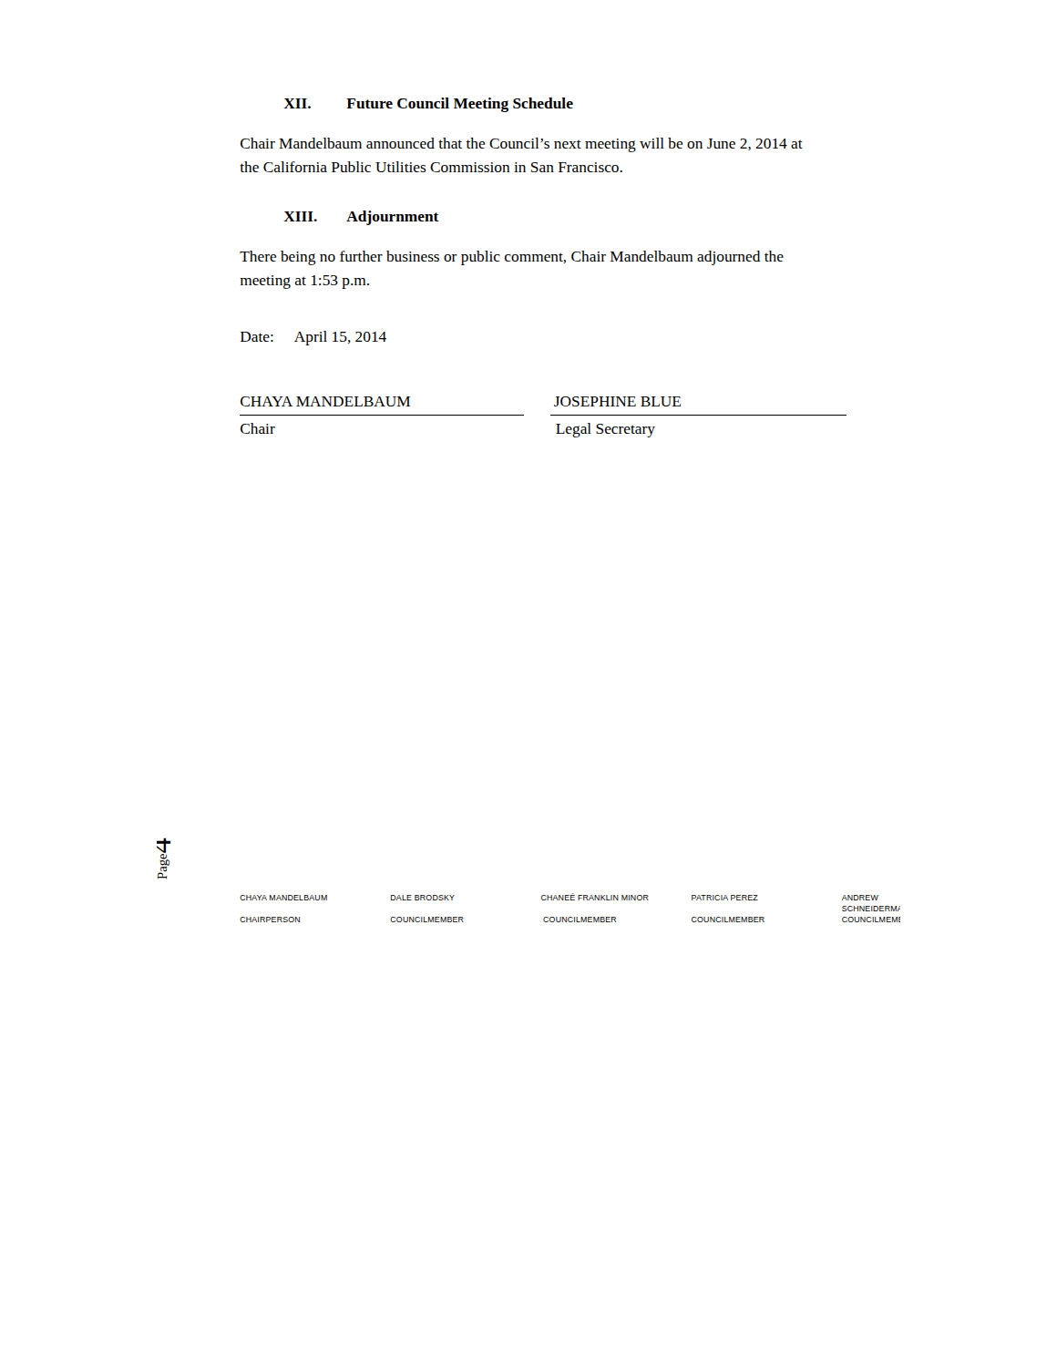XII. Future Council Meeting Schedule
Chair Mandelbaum announced that the Council’s next meeting will be on June 2, 2014 at the California Public Utilities Commission in San Francisco.
XIII. Adjournment
There being no further business or public comment, Chair Mandelbaum adjourned the meeting at 1:53 p.m.
Date: April 15, 2014
CHAYA MANDELBAUM
Chair
JOSEPHINE BLUE
Legal Secretary
Page4
CHAYA MANDELBAUM
DALE BRODSKY
CHANEÉ FRANKLIN MINOR
PATRICIA PEREZ
ANDREW SCHNEIDERMAN
CHAIRPERSON
COUNCILMEMBER
COUNCILMEMBER
COUNCILMEMBER
COUNCILMEMBER